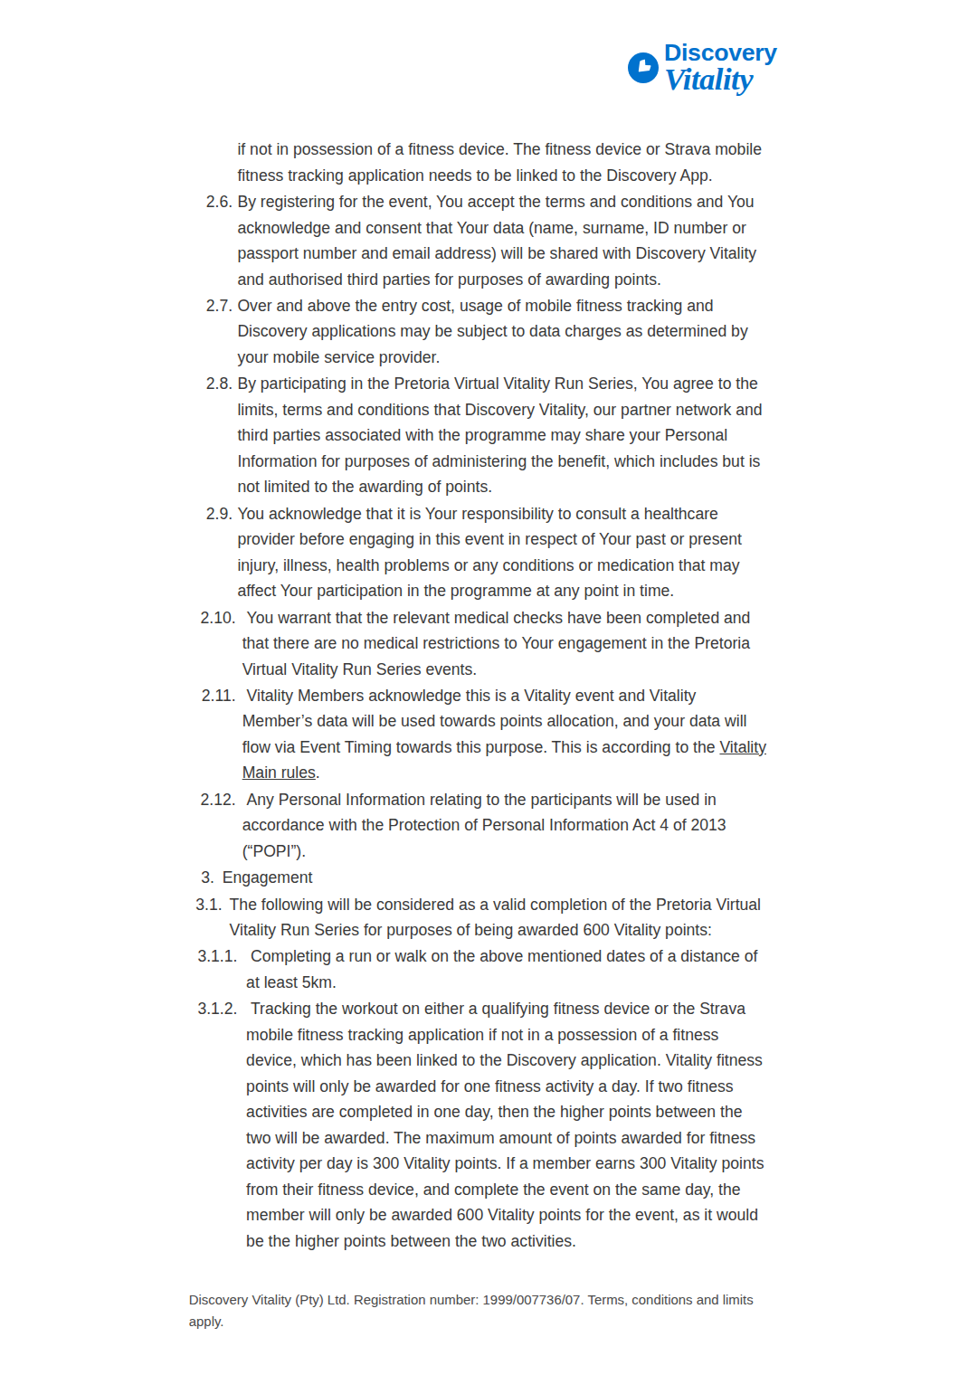Discovery Vitality
if not in possession of a fitness device. The fitness device or Strava mobile fitness tracking application needs to be linked to the Discovery App.
2.6. By registering for the event, You accept the terms and conditions and You acknowledge and consent that Your data (name, surname, ID number or passport number and email address) will be shared with Discovery Vitality and authorised third parties for purposes of awarding points.
2.7. Over and above the entry cost, usage of mobile fitness tracking and Discovery applications may be subject to data charges as determined by your mobile service provider.
2.8. By participating in the Pretoria Virtual Vitality Run Series, You agree to the limits, terms and conditions that Discovery Vitality, our partner network and third parties associated with the programme may share your Personal Information for purposes of administering the benefit, which includes but is not limited to the awarding of points.
2.9. You acknowledge that it is Your responsibility to consult a healthcare provider before engaging in this event in respect of Your past or present injury, illness, health problems or any conditions or medication that may affect Your participation in the programme at any point in time.
2.10. You warrant that the relevant medical checks have been completed and that there are no medical restrictions to Your engagement in the Pretoria Virtual Vitality Run Series events.
2.11. Vitality Members acknowledge this is a Vitality event and Vitality Member’s data will be used towards points allocation, and your data will flow via Event Timing towards this purpose. This is according to the Vitality Main rules.
2.12. Any Personal Information relating to the participants will be used in accordance with the Protection of Personal Information Act 4 of 2013 (“POPI”).
3. Engagement
3.1. The following will be considered as a valid completion of the Pretoria Virtual Vitality Run Series for purposes of being awarded 600 Vitality points:
3.1.1. Completing a run or walk on the above mentioned dates of a distance of at least 5km.
3.1.2. Tracking the workout on either a qualifying fitness device or the Strava mobile fitness tracking application if not in a possession of a fitness device, which has been linked to the Discovery application. Vitality fitness points will only be awarded for one fitness activity a day. If two fitness activities are completed in one day, then the higher points between the two will be awarded. The maximum amount of points awarded for fitness activity per day is 300 Vitality points. If a member earns 300 Vitality points from their fitness device, and complete the event on the same day, the member will only be awarded 600 Vitality points for the event, as it would be the higher points between the two activities.
Discovery Vitality (Pty) Ltd. Registration number: 1999/007736/07. Terms, conditions and limits apply.